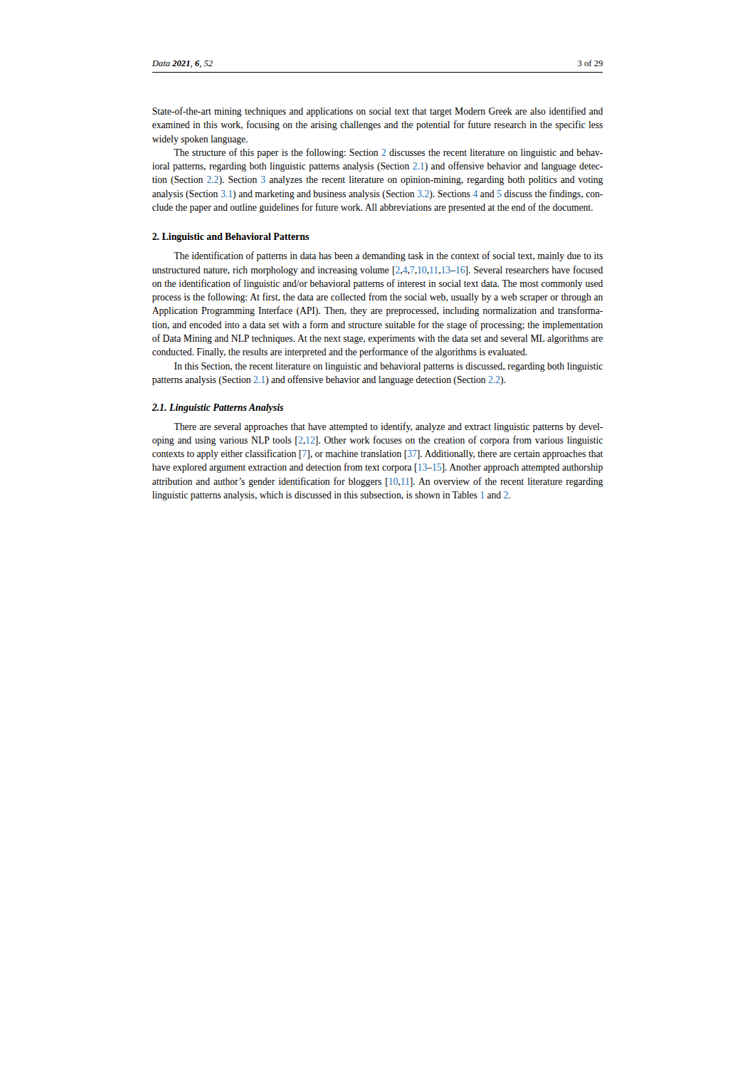Data 2021, 6, 52 3 of 29
State-of-the-art mining techniques and applications on social text that target Modern Greek are also identified and examined in this work, focusing on the arising challenges and the potential for future research in the specific less widely spoken language.
The structure of this paper is the following: Section 2 discusses the recent literature on linguistic and behavioral patterns, regarding both linguistic patterns analysis (Section 2.1) and offensive behavior and language detection (Section 2.2). Section 3 analyzes the recent literature on opinion-mining, regarding both politics and voting analysis (Section 3.1) and marketing and business analysis (Section 3.2). Sections 4 and 5 discuss the findings, conclude the paper and outline guidelines for future work. All abbreviations are presented at the end of the document.
2. Linguistic and Behavioral Patterns
The identification of patterns in data has been a demanding task in the context of social text, mainly due to its unstructured nature, rich morphology and increasing volume [2,4,7,10,11,13–16]. Several researchers have focused on the identification of linguistic and/or behavioral patterns of interest in social text data. The most commonly used process is the following: At first, the data are collected from the social web, usually by a web scraper or through an Application Programming Interface (API). Then, they are preprocessed, including normalization and transformation, and encoded into a data set with a form and structure suitable for the stage of processing; the implementation of Data Mining and NLP techniques. At the next stage, experiments with the data set and several ML algorithms are conducted. Finally, the results are interpreted and the performance of the algorithms is evaluated.
In this Section, the recent literature on linguistic and behavioral patterns is discussed, regarding both linguistic patterns analysis (Section 2.1) and offensive behavior and language detection (Section 2.2).
2.1. Linguistic Patterns Analysis
There are several approaches that have attempted to identify, analyze and extract linguistic patterns by developing and using various NLP tools [2,12]. Other work focuses on the creation of corpora from various linguistic contexts to apply either classification [7], or machine translation [37]. Additionally, there are certain approaches that have explored argument extraction and detection from text corpora [13–15]. Another approach attempted authorship attribution and author’s gender identification for bloggers [10,11]. An overview of the recent literature regarding linguistic patterns analysis, which is discussed in this subsection, is shown in Tables 1 and 2.